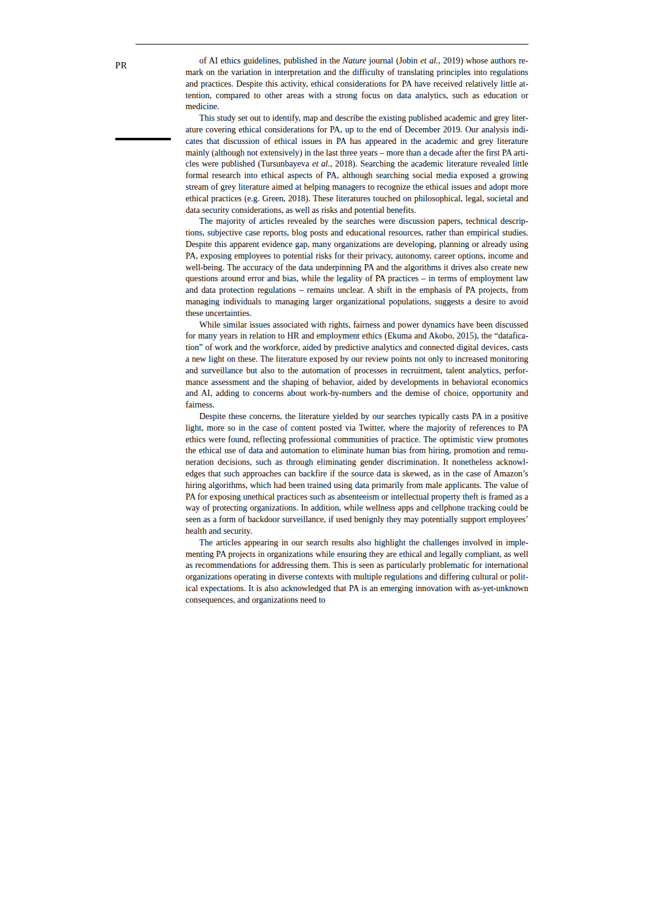PR
of AI ethics guidelines, published in the Nature journal (Jobin et al., 2019) whose authors remark on the variation in interpretation and the difficulty of translating principles into regulations and practices. Despite this activity, ethical considerations for PA have received relatively little attention, compared to other areas with a strong focus on data analytics, such as education or medicine.
This study set out to identify, map and describe the existing published academic and grey literature covering ethical considerations for PA, up to the end of December 2019. Our analysis indicates that discussion of ethical issues in PA has appeared in the academic and grey literature mainly (although not extensively) in the last three years – more than a decade after the first PA articles were published (Tursunbayeva et al., 2018). Searching the academic literature revealed little formal research into ethical aspects of PA, although searching social media exposed a growing stream of grey literature aimed at helping managers to recognize the ethical issues and adopt more ethical practices (e.g. Green, 2018). These literatures touched on philosophical, legal, societal and data security considerations, as well as risks and potential benefits.
The majority of articles revealed by the searches were discussion papers, technical descriptions, subjective case reports, blog posts and educational resources, rather than empirical studies. Despite this apparent evidence gap, many organizations are developing, planning or already using PA, exposing employees to potential risks for their privacy, autonomy, career options, income and well-being. The accuracy of the data underpinning PA and the algorithms it drives also create new questions around error and bias, while the legality of PA practices – in terms of employment law and data protection regulations – remains unclear. A shift in the emphasis of PA projects, from managing individuals to managing larger organizational populations, suggests a desire to avoid these uncertainties.
While similar issues associated with rights, fairness and power dynamics have been discussed for many years in relation to HR and employment ethics (Ekuma and Akobo, 2015), the “datafication” of work and the workforce, aided by predictive analytics and connected digital devices, casts a new light on these. The literature exposed by our review points not only to increased monitoring and surveillance but also to the automation of processes in recruitment, talent analytics, performance assessment and the shaping of behavior, aided by developments in behavioral economics and AI, adding to concerns about work-by-numbers and the demise of choice, opportunity and fairness.
Despite these concerns, the literature yielded by our searches typically casts PA in a positive light, more so in the case of content posted via Twitter, where the majority of references to PA ethics were found, reflecting professional communities of practice. The optimistic view promotes the ethical use of data and automation to eliminate human bias from hiring, promotion and remuneration decisions, such as through eliminating gender discrimination. It nonetheless acknowledges that such approaches can backfire if the source data is skewed, as in the case of Amazon’s hiring algorithms, which had been trained using data primarily from male applicants. The value of PA for exposing unethical practices such as absenteeism or intellectual property theft is framed as a way of protecting organizations. In addition, while wellness apps and cellphone tracking could be seen as a form of backdoor surveillance, if used benignly they may potentially support employees’ health and security.
The articles appearing in our search results also highlight the challenges involved in implementing PA projects in organizations while ensuring they are ethical and legally compliant, as well as recommendations for addressing them. This is seen as particularly problematic for international organizations operating in diverse contexts with multiple regulations and differing cultural or political expectations. It is also acknowledged that PA is an emerging innovation with as-yet-unknown consequences, and organizations need to